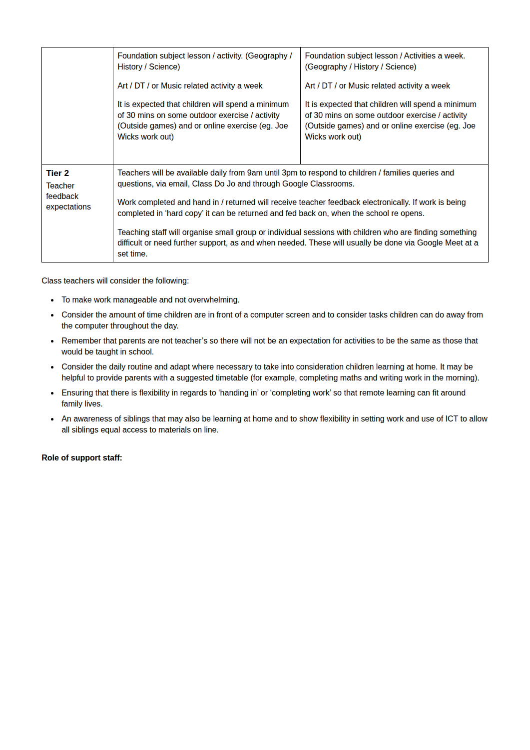| | Foundation subject lesson / activity. (Geography / History / Science) Art / DT / or Music related activity a week It is expected that children will spend a minimum of 30 mins on some outdoor exercise / activity (Outside games) and or online exercise (eg. Joe Wicks work out) | Foundation subject lesson / Activities a week. (Geography / History / Science) Art / DT / or Music related activity a week It is expected that children will spend a minimum of 30 mins on some outdoor exercise / activity (Outside games) and or online exercise (eg. Joe Wicks work out) |
| Tier 2 Teacher feedback expectations | Teachers will be available daily from 9am until 3pm to respond to children / families queries and questions, via email, Class Do Jo and through Google Classrooms. Work completed and hand in / returned will receive teacher feedback electronically. If work is being completed in ‘hard copy’ it can be returned and fed back on, when the school re opens. Teaching staff will organise small group or individual sessions with children who are finding something difficult or need further support, as and when needed. These will usually be done via Google Meet at a set time. |
Class teachers will consider the following:
To make work manageable and not overwhelming.
Consider the amount of time children are in front of a computer screen and to consider tasks children can do away from the computer throughout the day.
Remember that parents are not teacher’s so there will not be an expectation for activities to be the same as those that would be taught in school.
Consider the daily routine and adapt where necessary to take into consideration children learning at home. It may be helpful to provide parents with a suggested timetable (for example, completing maths and writing work in the morning).
Ensuring that there is flexibility in regards to ‘handing in’ or ‘completing work’ so that remote learning can fit around family lives.
An awareness of siblings that may also be learning at home and to show flexibility in setting work and use of ICT to allow all siblings equal access to materials on line.
Role of support staff: